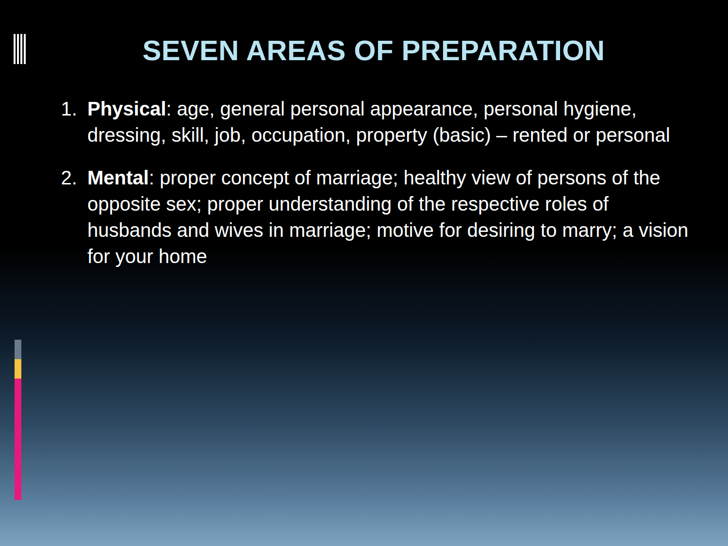SEVEN AREAS OF PREPARATION
Physical: age, general personal appearance, personal hygiene, dressing, skill, job, occupation, property (basic) – rented or personal
Mental: proper concept of marriage; healthy view of persons of the opposite sex; proper understanding of the respective roles of husbands and wives in marriage; motive for desiring to marry; a vision for your home